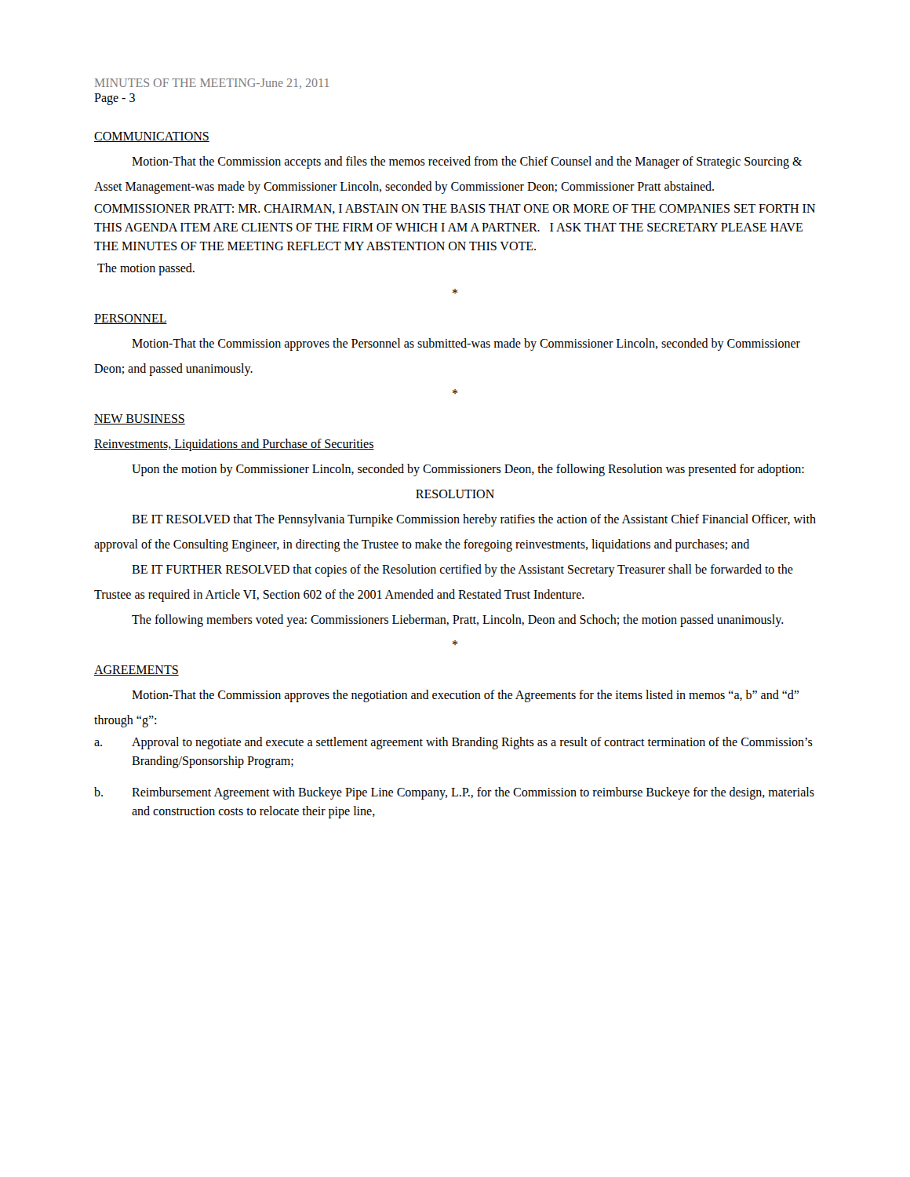MINUTES OF THE MEETING-June 21, 2011
Page - 3
COMMUNICATIONS
Motion-That the Commission accepts and files the memos received from the Chief Counsel and the Manager of Strategic Sourcing & Asset Management-was made by Commissioner Lincoln, seconded by Commissioner Deon; Commissioner Pratt abstained.
COMMISSIONER PRATT: MR. CHAIRMAN, I ABSTAIN ON THE BASIS THAT ONE OR MORE OF THE COMPANIES SET FORTH IN THIS AGENDA ITEM ARE CLIENTS OF THE FIRM OF WHICH I AM A PARTNER. I ASK THAT THE SECRETARY PLEASE HAVE THE MINUTES OF THE MEETING REFLECT MY ABSTENTION ON THIS VOTE.
The motion passed.
*
PERSONNEL
Motion-That the Commission approves the Personnel as submitted-was made by Commissioner Lincoln, seconded by Commissioner Deon; and passed unanimously.
*
NEW BUSINESS
Reinvestments, Liquidations and Purchase of Securities
Upon the motion by Commissioner Lincoln, seconded by Commissioners Deon, the following Resolution was presented for adoption:
RESOLUTION
BE IT RESOLVED that The Pennsylvania Turnpike Commission hereby ratifies the action of the Assistant Chief Financial Officer, with approval of the Consulting Engineer, in directing the Trustee to make the foregoing reinvestments, liquidations and purchases; and
BE IT FURTHER RESOLVED that copies of the Resolution certified by the Assistant Secretary Treasurer shall be forwarded to the Trustee as required in Article VI, Section 602 of the 2001 Amended and Restated Trust Indenture.
The following members voted yea: Commissioners Lieberman, Pratt, Lincoln, Deon and Schoch; the motion passed unanimously.
*
AGREEMENTS
Motion-That the Commission approves the negotiation and execution of the Agreements for the items listed in memos “a, b” and “d” through “g”:
a. Approval to negotiate and execute a settlement agreement with Branding Rights as a result of contract termination of the Commission’s Branding/Sponsorship Program;
b. Reimbursement Agreement with Buckeye Pipe Line Company, L.P., for the Commission to reimburse Buckeye for the design, materials and construction costs to relocate their pipe line,